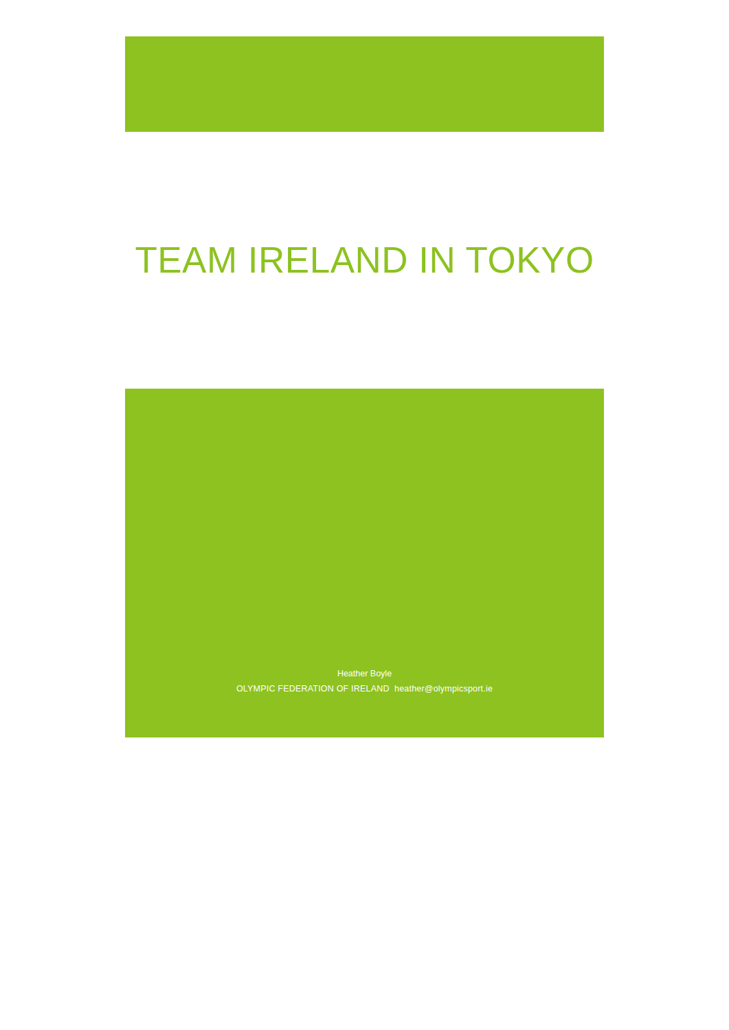TEAM IRELAND IN TOKYO
Heather Boyle
OLYMPIC FEDERATION OF IRELAND heather@olympicsport.ie